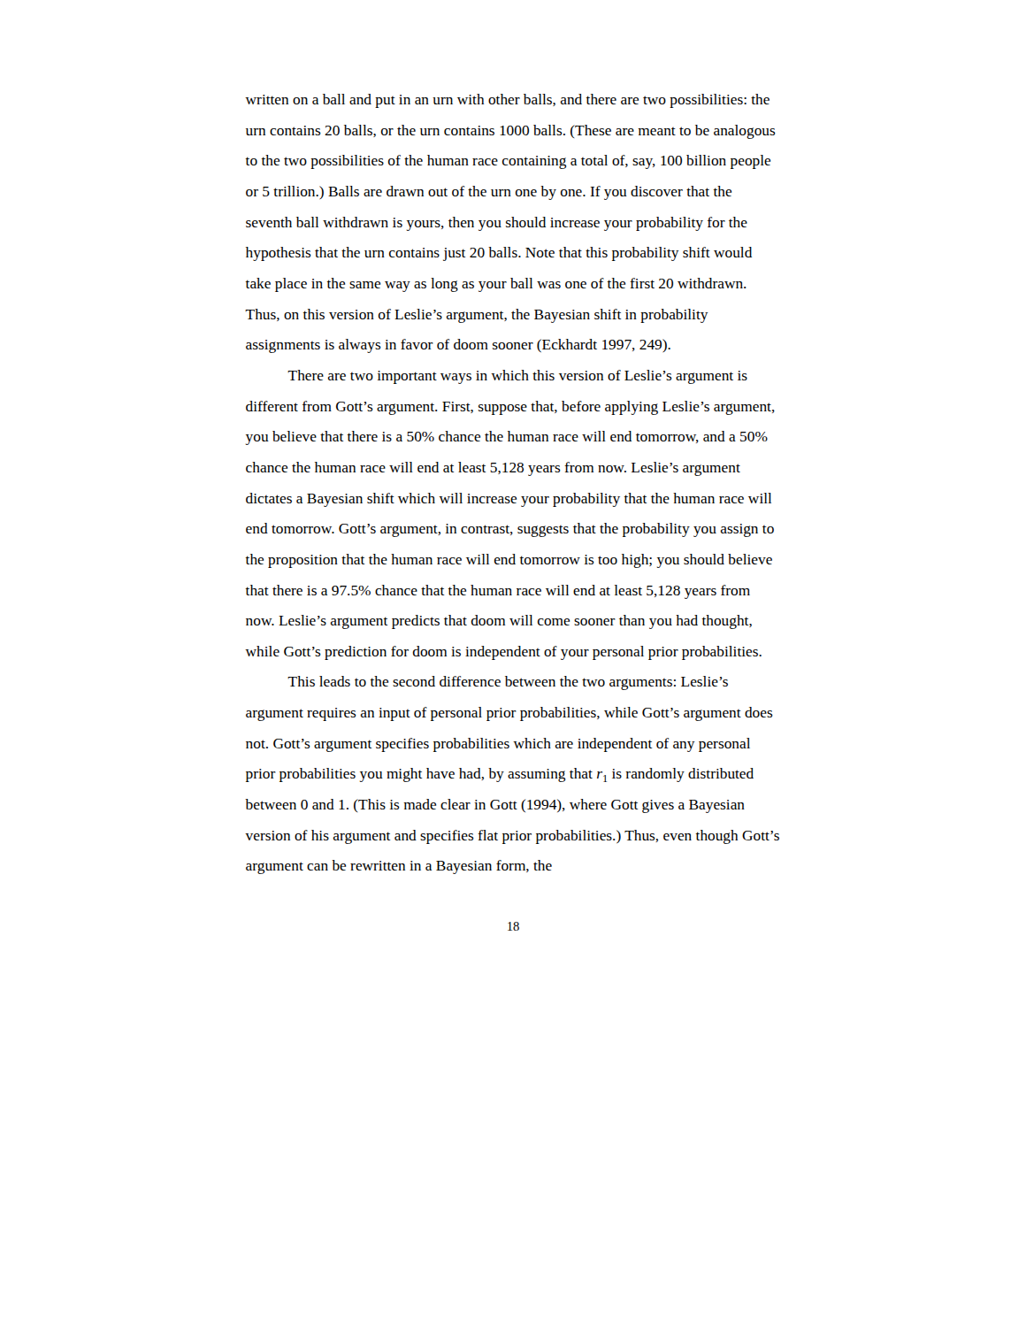written on a ball and put in an urn with other balls, and there are two possibilities: the urn contains 20 balls, or the urn contains 1000 balls. (These are meant to be analogous to the two possibilities of the human race containing a total of, say, 100 billion people or 5 trillion.) Balls are drawn out of the urn one by one. If you discover that the seventh ball withdrawn is yours, then you should increase your probability for the hypothesis that the urn contains just 20 balls. Note that this probability shift would take place in the same way as long as your ball was one of the first 20 withdrawn. Thus, on this version of Leslie’s argument, the Bayesian shift in probability assignments is always in favor of doom sooner (Eckhardt 1997, 249).
There are two important ways in which this version of Leslie’s argument is different from Gott’s argument. First, suppose that, before applying Leslie’s argument, you believe that there is a 50% chance the human race will end tomorrow, and a 50% chance the human race will end at least 5,128 years from now. Leslie’s argument dictates a Bayesian shift which will increase your probability that the human race will end tomorrow. Gott’s argument, in contrast, suggests that the probability you assign to the proposition that the human race will end tomorrow is too high; you should believe that there is a 97.5% chance that the human race will end at least 5,128 years from now. Leslie’s argument predicts that doom will come sooner than you had thought, while Gott’s prediction for doom is independent of your personal prior probabilities.
This leads to the second difference between the two arguments: Leslie’s argument requires an input of personal prior probabilities, while Gott’s argument does not. Gott’s argument specifies probabilities which are independent of any personal prior probabilities you might have had, by assuming that r1 is randomly distributed between 0 and 1. (This is made clear in Gott (1994), where Gott gives a Bayesian version of his argument and specifies flat prior probabilities.) Thus, even though Gott’s argument can be rewritten in a Bayesian form, the
18